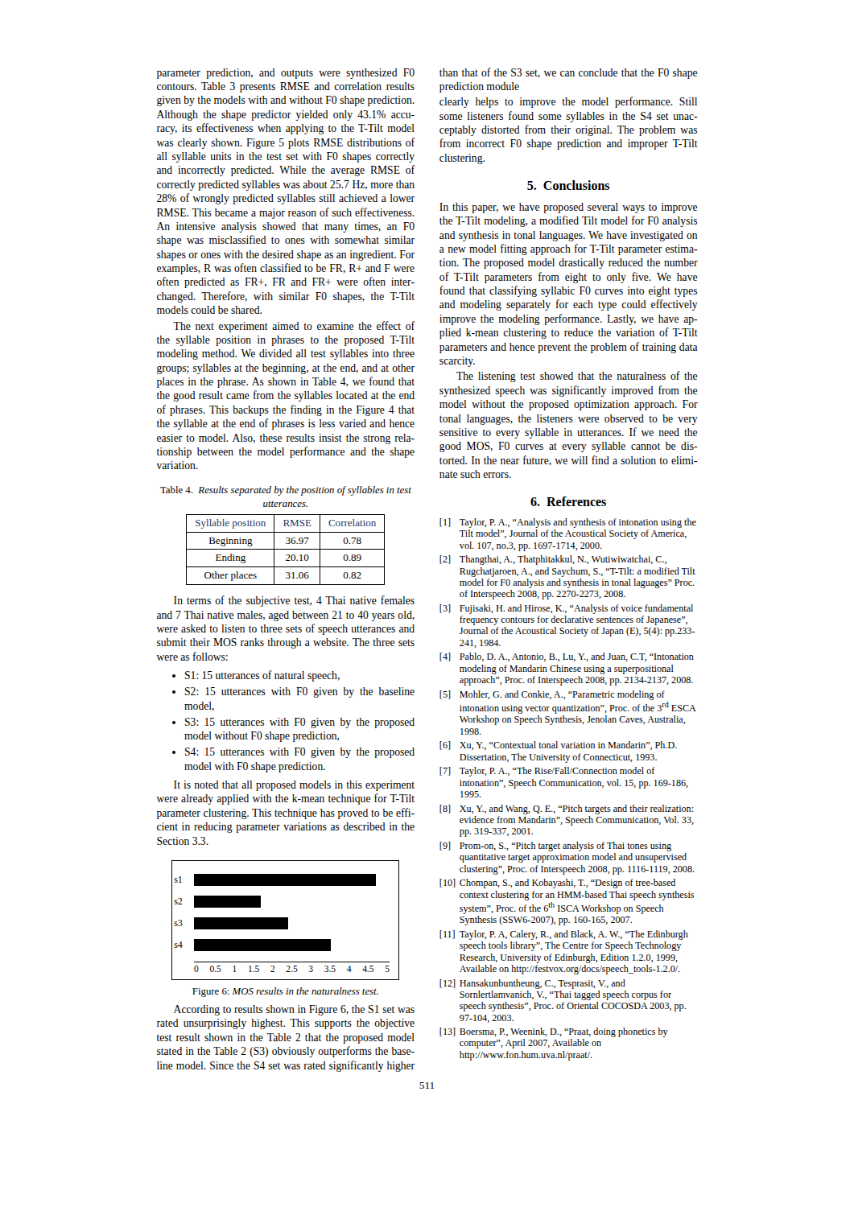parameter prediction, and outputs were synthesized F0 contours. Table 3 presents RMSE and correlation results given by the models with and without F0 shape prediction. Although the shape predictor yielded only 43.1% accuracy, its effectiveness when applying to the T-Tilt model was clearly shown. Figure 5 plots RMSE distributions of all syllable units in the test set with F0 shapes correctly and incorrectly predicted. While the average RMSE of correctly predicted syllables was about 25.7 Hz, more than 28% of wrongly predicted syllables still achieved a lower RMSE. This became a major reason of such effectiveness. An intensive analysis showed that many times, an F0 shape was misclassified to ones with somewhat similar shapes or ones with the desired shape as an ingredient. For examples, R was often classified to be FR, R+ and F were often predicted as FR+, FR and FR+ were often interchanged. Therefore, with similar F0 shapes, the T-Tilt models could be shared.
The next experiment aimed to examine the effect of the syllable position in phrases to the proposed T-Tilt modeling method. We divided all test syllables into three groups; syllables at the beginning, at the end, and at other places in the phrase. As shown in Table 4, we found that the good result came from the syllables located at the end of phrases. This backups the finding in the Figure 4 that the syllable at the end of phrases is less varied and hence easier to model. Also, these results insist the strong relationship between the model performance and the shape variation.
Table 4. Results separated by the position of syllables in test utterances.
| Syllable position | RMSE | Correlation |
| --- | --- | --- |
| Beginning | 36.97 | 0.78 |
| Ending | 20.10 | 0.89 |
| Other places | 31.06 | 0.82 |
In terms of the subjective test, 4 Thai native females and 7 Thai native males, aged between 21 to 40 years old, were asked to listen to three sets of speech utterances and submit their MOS ranks through a website. The three sets were as follows:
S1: 15 utterances of natural speech,
S2: 15 utterances with F0 given by the baseline model,
S3: 15 utterances with F0 given by the proposed model without F0 shape prediction,
S4: 15 utterances with F0 given by the proposed model with F0 shape prediction.
It is noted that all proposed models in this experiment were already applied with the k-mean technique for T-Tilt parameter clustering. This technique has proved to be efficient in reducing parameter variations as described in the Section 3.3.
s1
s2
s3
s4
00.511.522.533.544.55
Figure 6: MOS results in the naturalness test.
According to results shown in Figure 6, the S1 set was rated unsurprisingly highest. This supports the objective test result shown in the Table 2 that the proposed model stated in the Table 2 (S3) obviously outperforms the baseline model. Since the S4 set was rated significantly higher than that of the S3 set, we can conclude that the F0 shape prediction module
clearly helps to improve the model performance. Still some listeners found some syllables in the S4 set unacceptably distorted from their original. The problem was from incorrect F0 shape prediction and improper T-Tilt clustering.
5. Conclusions
In this paper, we have proposed several ways to improve the T-Tilt modeling, a modified Tilt model for F0 analysis and synthesis in tonal languages. We have investigated on a new model fitting approach for T-Tilt parameter estimation. The proposed model drastically reduced the number of T-Tilt parameters from eight to only five. We have found that classifying syllabic F0 curves into eight types and modeling separately for each type could effectively improve the modeling performance. Lastly, we have applied k-mean clustering to reduce the variation of T-Tilt parameters and hence prevent the problem of training data scarcity.
The listening test showed that the naturalness of the synthesized speech was significantly improved from the model without the proposed optimization approach. For tonal languages, the listeners were observed to be very sensitive to every syllable in utterances. If we need the good MOS, F0 curves at every syllable cannot be distorted. In the near future, we will find a solution to eliminate such errors.
6. References
[1] Taylor, P. A., “Analysis and synthesis of intonation using the Tilt model”, Journal of the Acoustical Society of America, vol. 107, no.3, pp. 1697-1714, 2000.
[2] Thangthai, A., Thatphitakkul, N., Wutiwiwatchai, C., Rugchatjaroen, A., and Saychum, S., “T-Tilt: a modified Tilt model for F0 analysis and synthesis in tonal laguages” Proc. of Interspeech 2008, pp. 2270-2273, 2008.
[3] Fujisaki, H. and Hirose, K., “Analysis of voice fundamental frequency contours for declarative sentences of Japanese”, Journal of the Acoustical Society of Japan (E), 5(4): pp.233-241, 1984.
[4] Pablo, D. A., Antonio, B., Lu, Y., and Juan, C.T, “Intonation modeling of Mandarin Chinese using a superpositional approach”, Proc. of Interspeech 2008, pp. 2134-2137, 2008.
[5] Mohler, G. and Conkie, A., “Parametric modeling of intonation using vector quantization”, Proc. of the 3rd ESCA Workshop on Speech Synthesis, Jenolan Caves, Australia, 1998.
[6] Xu, Y., “Contextual tonal variation in Mandarin”, Ph.D. Dissertation, The University of Connecticut, 1993.
[7] Taylor, P. A., “The Rise/Fall/Connection model of intonation”, Speech Communication, vol. 15, pp. 169-186, 1995.
[8] Xu, Y., and Wang, Q. E., “Pitch targets and their realization: evidence from Mandarin”, Speech Communication, Vol. 33, pp. 319-337, 2001.
[9] Prom-on, S., “Pitch target analysis of Thai tones using quantitative target approximation model and unsupervised clustering”, Proc. of Interspeech 2008, pp. 1116-1119, 2008.
[10] Chompan, S., and Kobayashi, T., “Design of tree-based context clustering for an HMM-based Thai speech synthesis system”, Proc. of the 6th ISCA Workshop on Speech Synthesis (SSW6-2007), pp. 160-165, 2007.
[11] Taylor, P. A, Calery, R., and Black, A. W., “The Edinburgh speech tools library”, The Centre for Speech Technology Research, University of Edinburgh, Edition 1.2.0, 1999, Available on http://festvox.org/docs/speech_tools-1.2.0/.
[12] Hansakunbuntheung, C., Tesprasit, V., and Sornlertlamvanich, V., “Thai tagged speech corpus for speech synthesis”, Proc. of Oriental COCOSDA 2003, pp. 97-104, 2003.
[13] Boersma, P., Weenink, D., “Praat, doing phonetics by computer”, April 2007, Available on http://www.fon.hum.uva.nl/praat/.
511